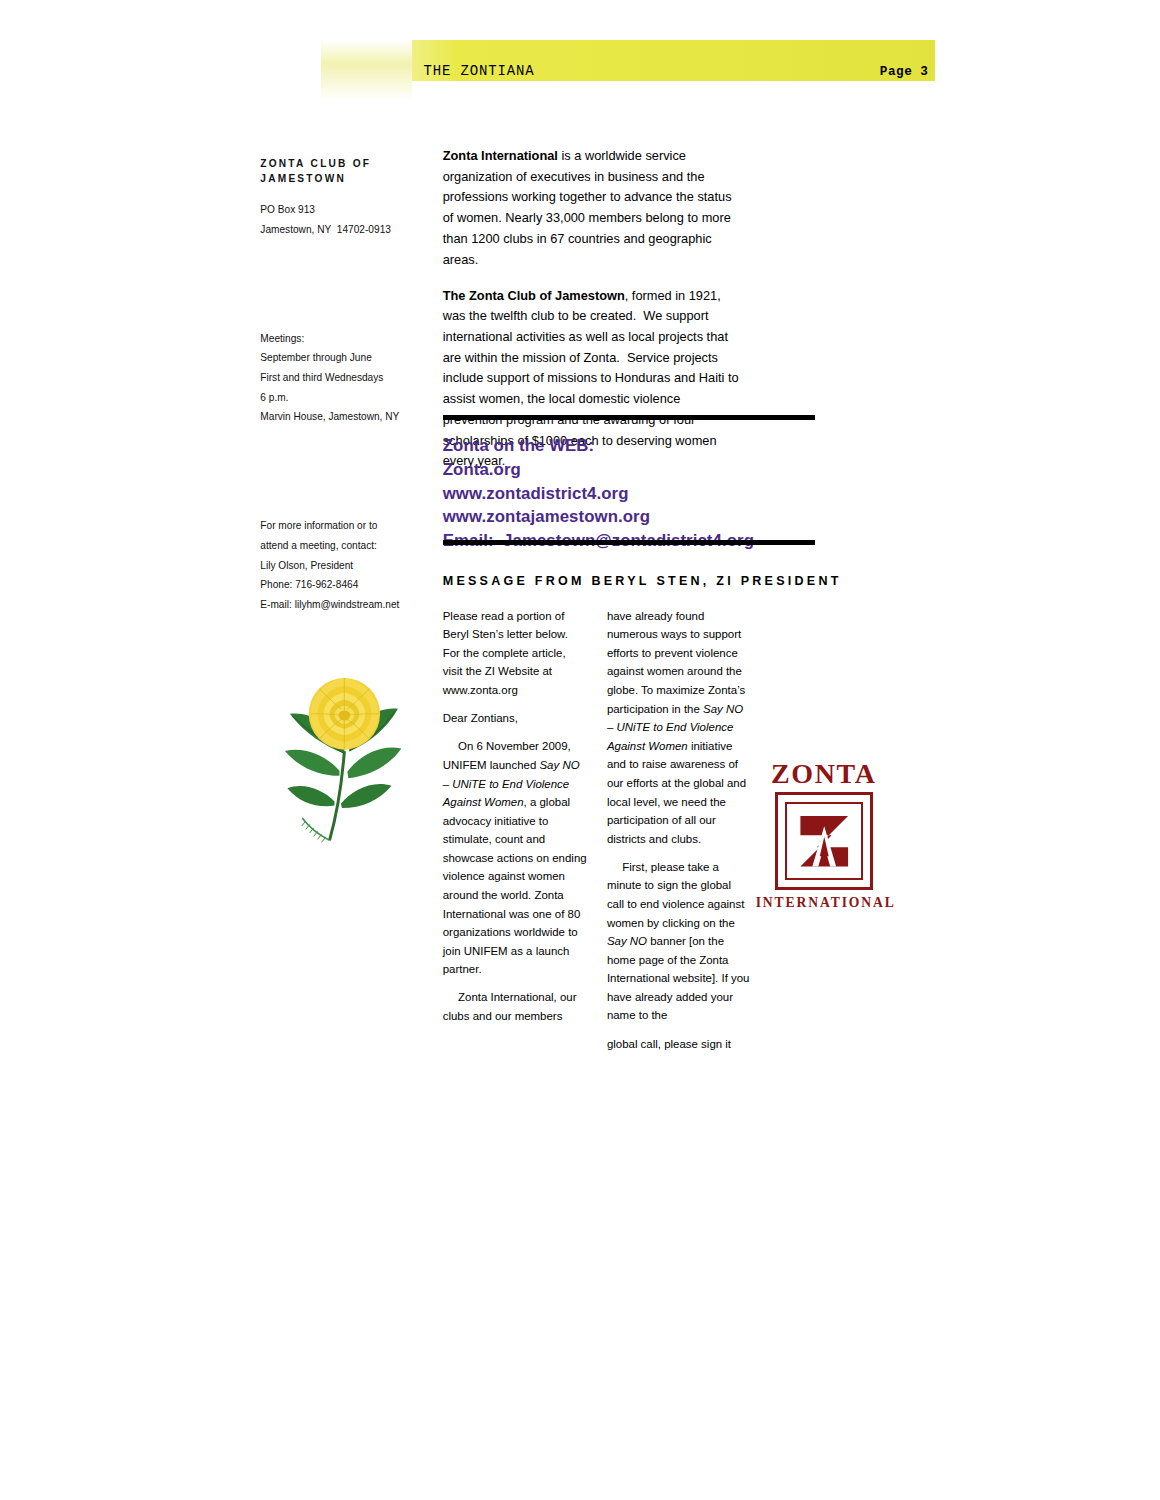THE ZONTIANA Page 3
Zonta Club of
Jamestown
PO Box 913
Jamestown, NY 14702-0913
Meetings:
September through June
First and third Wednesdays
6 p.m.
Marvin House, Jamestown, NY
For more information or to
attend a meeting, contact:
Lily Olson, President
Phone: 716-962-8464
E-mail: lilyhm@windstream.net
Zonta International is a worldwide service organization of executives in business and the professions working together to advance the status of women. Nearly 33,000 members belong to more than 1200 clubs in 67 countries and geographic areas.
The Zonta Club of Jamestown, formed in 1921, was the twelfth club to be created. We support international activities as well as local projects that are within the mission of Zonta. Service projects include support of missions to Honduras and Haiti to assist women, the local domestic violence prevention program and the awarding of four scholarships of $1000 each to deserving women every year.
Zonta on the WEB:
Zonta.org
www.zontadistrict4.org
www.zontajamestown.org
Email: Jamestown@zontadistrict4.org
MESSAGE FROM BERYL STEN, ZI PRESIDENT
Please read a portion of Beryl Sten’s letter below. For the complete article, visit the ZI Website at www.zonta.org
Dear Zontians,
On 6 November 2009, UNIFEM launched Say NO – UNiTE to End Violence Against Women, a global advocacy initiative to stimulate, count and showcase actions on ending violence against women around the world. Zonta International was one of 80 organizations worldwide to join UNIFEM as a launch partner.
Zonta International, our clubs and our members
have already found numerous ways to support efforts to prevent violence against women around the globe. To maximize Zonta’s participation in the Say NO – UNiTE to End Violence Against Women initiative and to raise awareness of our efforts at the global and local level, we need the participation of all our districts and clubs.
First, please take a minute to sign the global call to end violence against women by clicking on the Say NO banner [on the home page of the Zonta International website]. If you have already added your name to the
global call, please sign it again to support Zonta’s participation in this new initiative. Encourage your club members to do the same, and assist members with adding their names to the global call at your next club meeting.
ZONTA
INTERNATIONAL